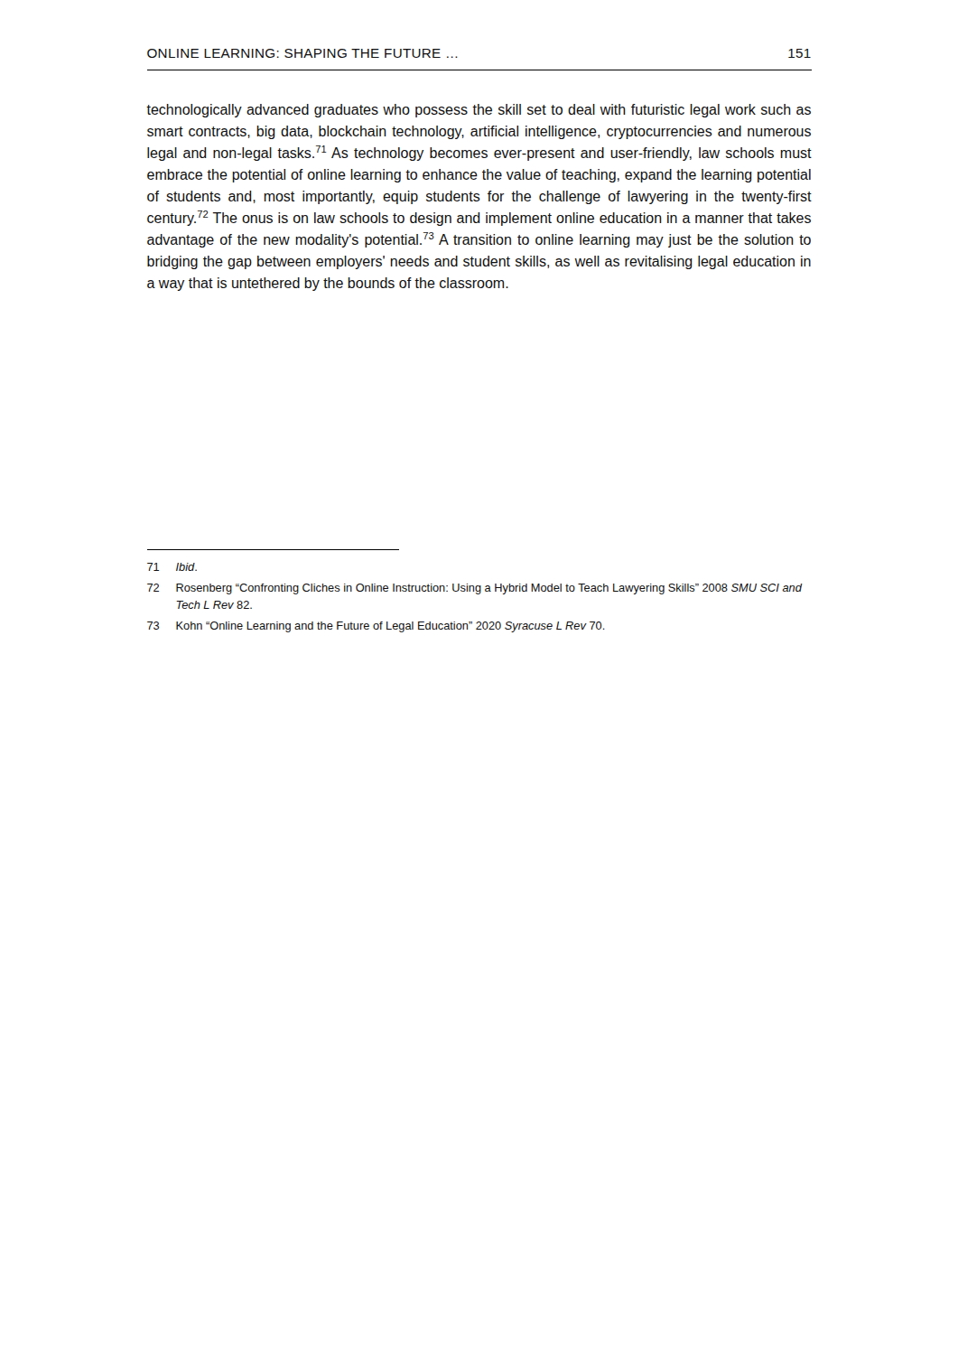Online learning: shaping the future … 151
technologically advanced graduates who possess the skill set to deal with futuristic legal work such as smart contracts, big data, blockchain technology, artificial intelligence, cryptocurrencies and numerous legal and non-legal tasks.71 As technology becomes ever-present and user-friendly, law schools must embrace the potential of online learning to enhance the value of teaching, expand the learning potential of students and, most importantly, equip students for the challenge of lawyering in the twenty-first century.72 The onus is on law schools to design and implement online education in a manner that takes advantage of the new modality's potential.73 A transition to online learning may just be the solution to bridging the gap between employers' needs and student skills, as well as revitalising legal education in a way that is untethered by the bounds of the classroom.
71 Ibid.
72 Rosenberg “Confronting Cliches in Online Instruction: Using a Hybrid Model to Teach Lawyering Skills” 2008 SMU SCI and Tech L Rev 82.
73 Kohn “Online Learning and the Future of Legal Education” 2020 Syracuse L Rev 70.